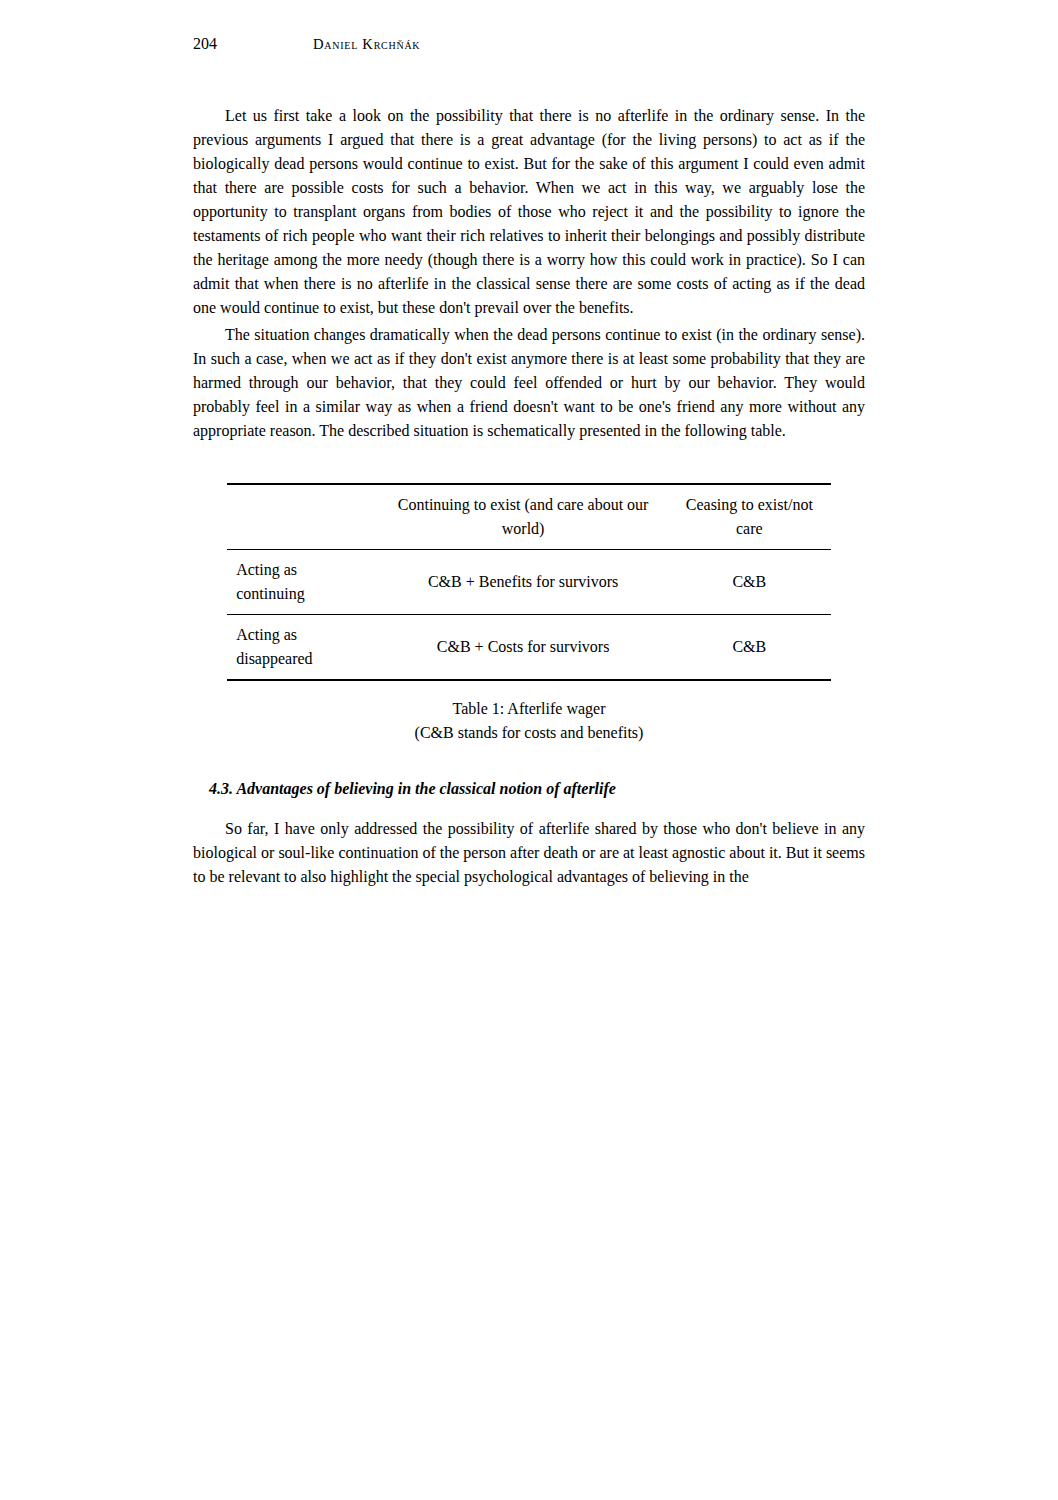204 Daniel Krchňák
Let us first take a look on the possibility that there is no afterlife in the ordinary sense. In the previous arguments I argued that there is a great advantage (for the living persons) to act as if the biologically dead persons would continue to exist. But for the sake of this argument I could even admit that there are possible costs for such a behavior. When we act in this way, we arguably lose the opportunity to transplant organs from bodies of those who reject it and the possibility to ignore the testaments of rich people who want their rich relatives to inherit their belongings and possibly distribute the heritage among the more needy (though there is a worry how this could work in practice). So I can admit that when there is no afterlife in the classical sense there are some costs of acting as if the dead one would continue to exist, but these don't prevail over the benefits.
The situation changes dramatically when the dead persons continue to exist (in the ordinary sense). In such a case, when we act as if they don't exist anymore there is at least some probability that they are harmed through our behavior, that they could feel offended or hurt by our behavior. They would probably feel in a similar way as when a friend doesn't want to be one's friend any more without any appropriate reason. The described situation is schematically presented in the following table.
Table 1: Afterlife wager (C&B stands for costs and benefits)
| | Continuing to exist (and care about our world) | Ceasing to exist/not care |
| --- | --- | --- |
| Acting as continuing | C&B + Benefits for survivors | C&B |
| Acting as disappeared | C&B + Costs for survivors | C&B |
4.3. Advantages of believing in the classical notion of afterlife
So far, I have only addressed the possibility of afterlife shared by those who don't believe in any biological or soul-like continuation of the person after death or are at least agnostic about it. But it seems to be relevant to also highlight the special psychological advantages of believing in the